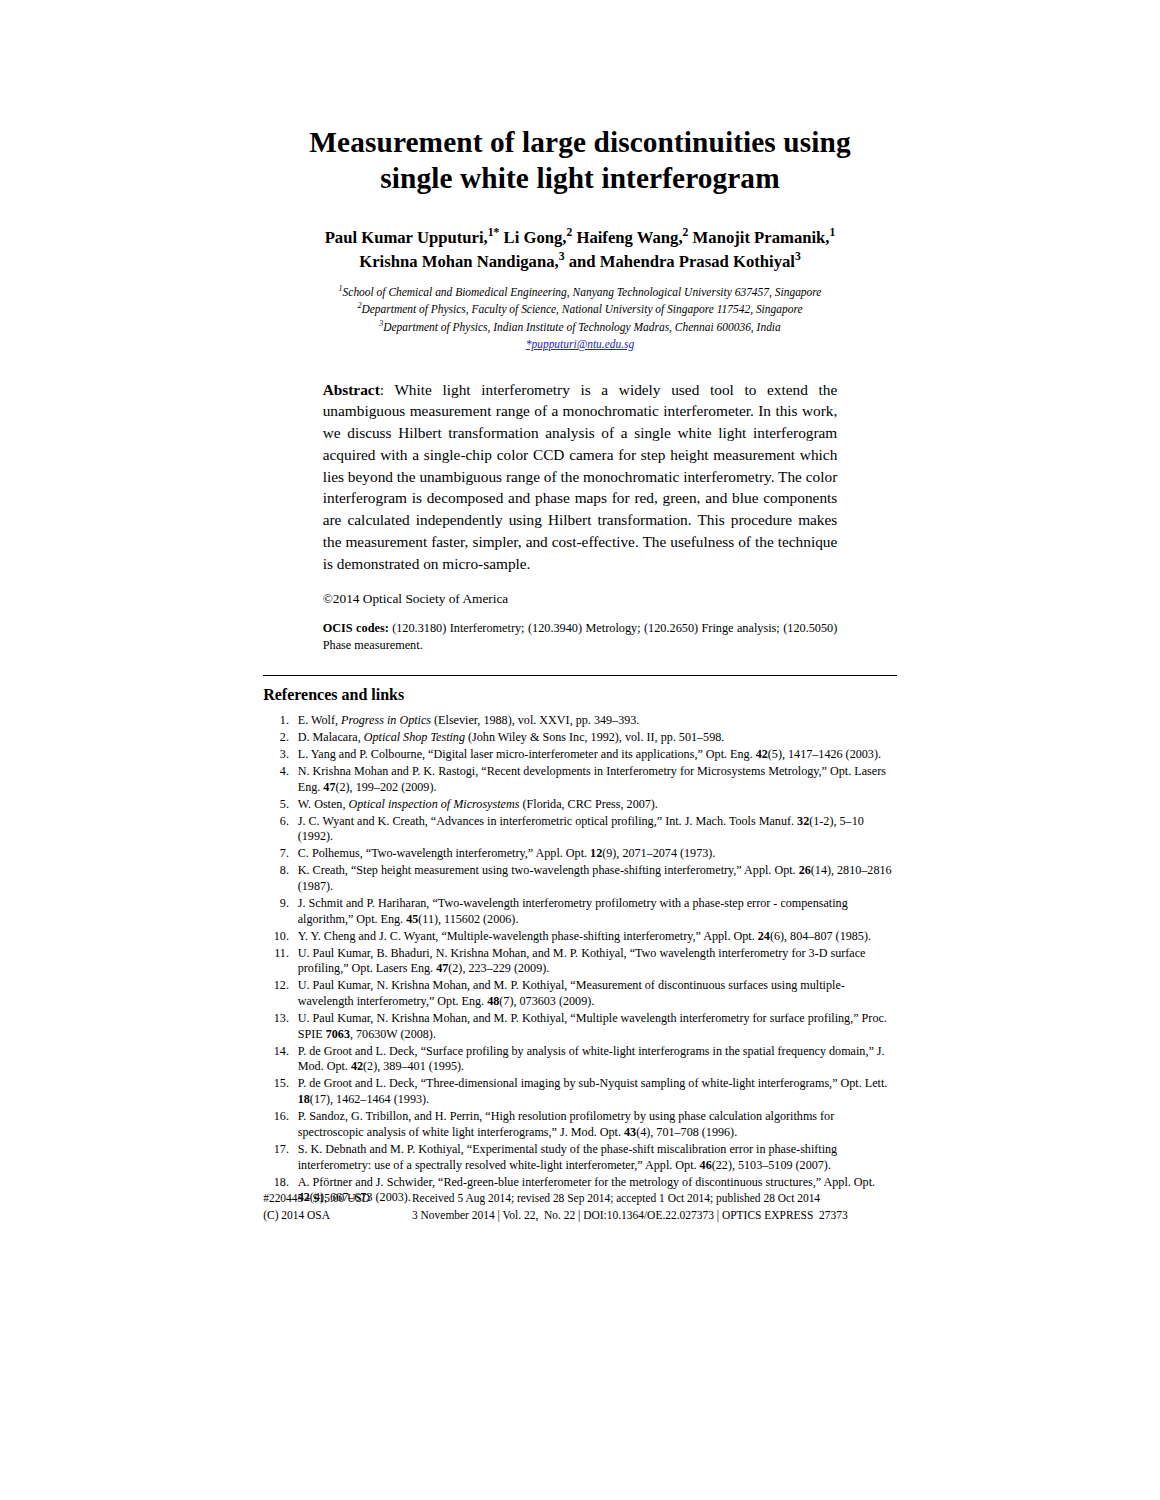Measurement of large discontinuities using
single white light interferogram
Paul Kumar Upputuri,1* Li Gong,2 Haifeng Wang,2 Manojit Pramanik,1
Krishna Mohan Nandigana,3 and Mahendra Prasad Kothiyal3
1School of Chemical and Biomedical Engineering, Nanyang Technological University 637457, Singapore
2Department of Physics, Faculty of Science, National University of Singapore 117542, Singapore
3Department of Physics, Indian Institute of Technology Madras, Chennai 600036, India
*pupputuri@ntu.edu.sg
Abstract: White light interferometry is a widely used tool to extend the unambiguous measurement range of a monochromatic interferometer. In this work, we discuss Hilbert transformation analysis of a single white light interferogram acquired with a single-chip color CCD camera for step height measurement which lies beyond the unambiguous range of the monochromatic interferometry. The color interferogram is decomposed and phase maps for red, green, and blue components are calculated independently using Hilbert transformation. This procedure makes the measurement faster, simpler, and cost-effective. The usefulness of the technique is demonstrated on micro-sample.
©2014 Optical Society of America
OCIS codes: (120.3180) Interferometry; (120.3940) Metrology; (120.2650) Fringe analysis; (120.5050) Phase measurement.
References and links
E. Wolf, Progress in Optics (Elsevier, 1988), vol. XXVI, pp. 349–393.
D. Malacara, Optical Shop Testing (John Wiley & Sons Inc, 1992), vol. II, pp. 501–598.
L. Yang and P. Colbourne, “Digital laser micro-interferometer and its applications,” Opt. Eng. 42(5), 1417–1426 (2003).
N. Krishna Mohan and P. K. Rastogi, “Recent developments in Interferometry for Microsystems Metrology,” Opt. Lasers Eng. 47(2), 199–202 (2009).
W. Osten, Optical inspection of Microsystems (Florida, CRC Press, 2007).
J. C. Wyant and K. Creath, “Advances in interferometric optical profiling,” Int. J. Mach. Tools Manuf. 32(1-2), 5–10 (1992).
C. Polhemus, “Two-wavelength interferometry,” Appl. Opt. 12(9), 2071–2074 (1973).
K. Creath, “Step height measurement using two-wavelength phase-shifting interferometry,” Appl. Opt. 26(14), 2810–2816 (1987).
J. Schmit and P. Hariharan, “Two-wavelength interferometry profilometry with a phase-step error - compensating algorithm,” Opt. Eng. 45(11), 115602 (2006).
Y. Y. Cheng and J. C. Wyant, “Multiple-wavelength phase-shifting interferometry,” Appl. Opt. 24(6), 804–807 (1985).
U. Paul Kumar, B. Bhaduri, N. Krishna Mohan, and M. P. Kothiyal, “Two wavelength interferometry for 3-D surface profiling,” Opt. Lasers Eng. 47(2), 223–229 (2009).
U. Paul Kumar, N. Krishna Mohan, and M. P. Kothiyal, “Measurement of discontinuous surfaces using multiple-wavelength interferometry,” Opt. Eng. 48(7), 073603 (2009).
U. Paul Kumar, N. Krishna Mohan, and M. P. Kothiyal, “Multiple wavelength interferometry for surface profiling,” Proc. SPIE 7063, 70630W (2008).
P. de Groot and L. Deck, “Surface profiling by analysis of white-light interferograms in the spatial frequency domain,” J. Mod. Opt. 42(2), 389–401 (1995).
P. de Groot and L. Deck, “Three-dimensional imaging by sub-Nyquist sampling of white-light interferograms,” Opt. Lett. 18(17), 1462–1464 (1993).
P. Sandoz, G. Tribillon, and H. Perrin, “High resolution profilometry by using phase calculation algorithms for spectroscopic analysis of white light interferograms,” J. Mod. Opt. 43(4), 701–708 (1996).
S. K. Debnath and M. P. Kothiyal, “Experimental study of the phase-shift miscalibration error in phase-shifting interferometry: use of a spectrally resolved white-light interferometer,” Appl. Opt. 46(22), 5103–5109 (2007).
A. Pförtner and J. Schwider, “Red-green-blue interferometer for the metrology of discontinuous structures,” Appl. Opt. 42(4), 667–673 (2003).
#220445 - $15.00 USD Received 5 Aug 2014; revised 28 Sep 2014; accepted 1 Oct 2014; published 28 Oct 2014
(C) 2014 OSA 3 November 2014 | Vol. 22, No. 22 | DOI:10.1364/OE.22.027373 | OPTICS EXPRESS 27373